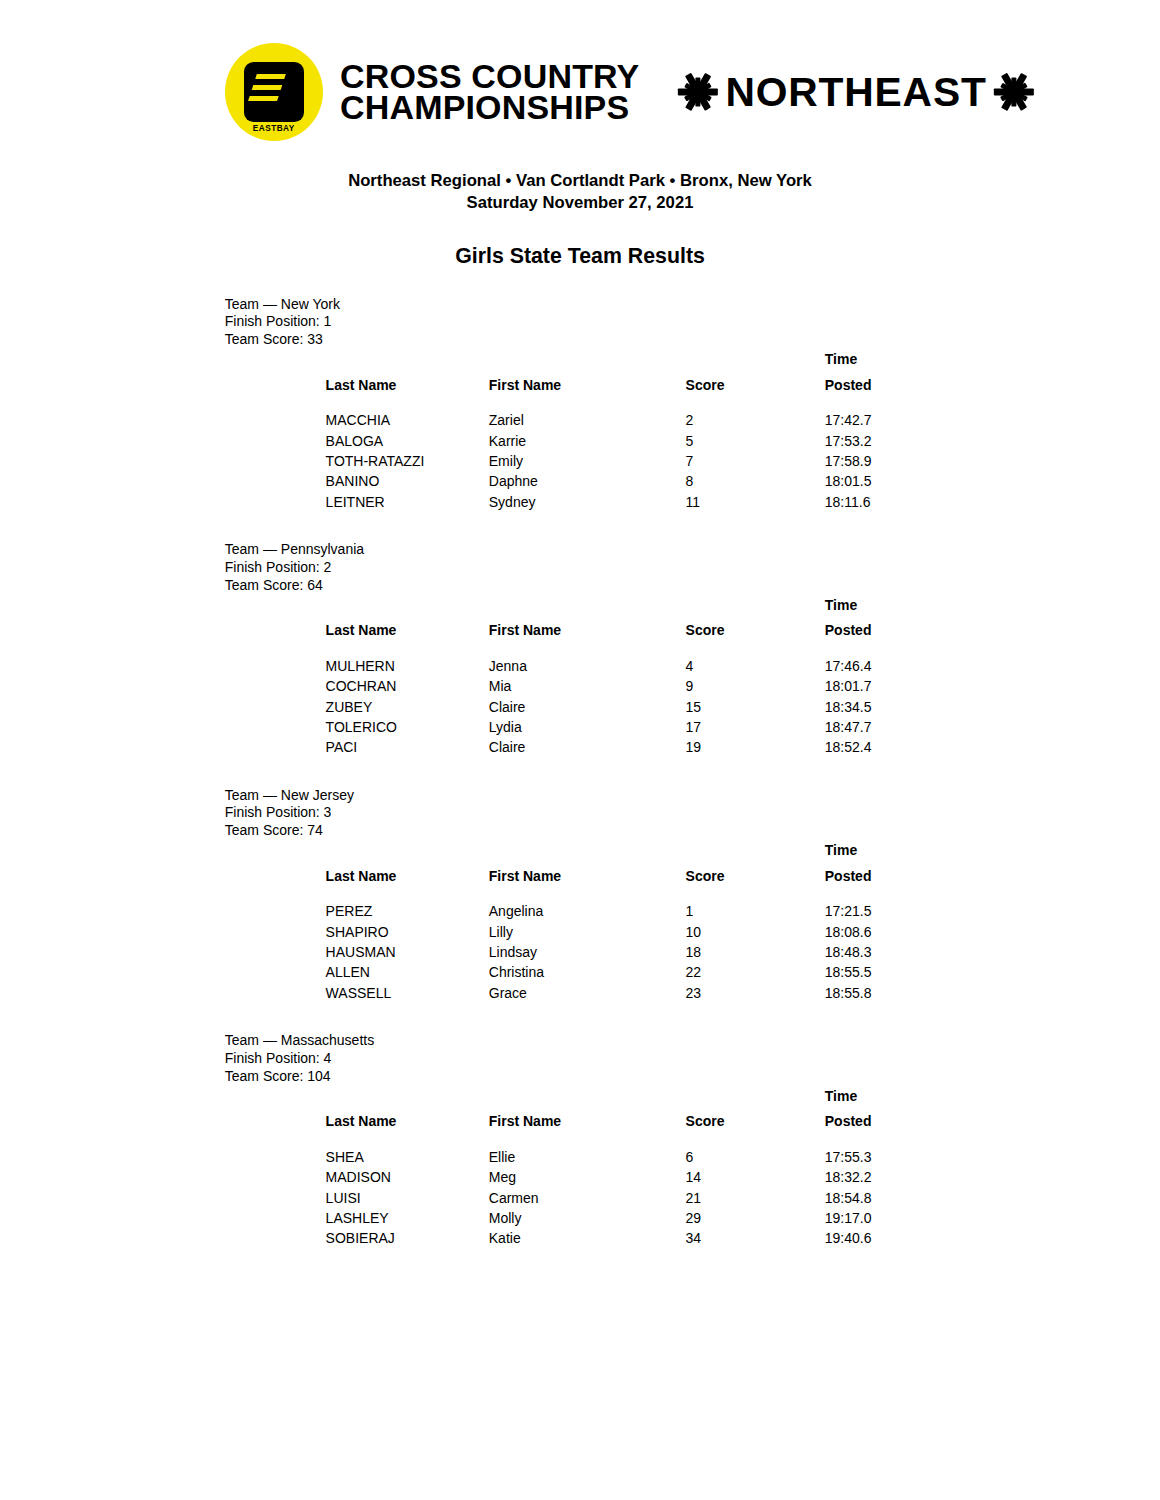EASTBAY
CROSS COUNTRY
CHAMPIONSHIPS
NORTHEAST
Northeast Regional • Van Cortlandt Park • Bronx, New York
Saturday November 27, 2021
Girls State Team Results
Team — New York
Finish Position: 1
Team Score: 33
| | | | Time |
| --- | --- | --- | --- |
| Last Name | First Name | Score | Posted |
| MACCHIA | Zariel | 2 | 17:42.7 |
| BALOGA | Karrie | 5 | 17:53.2 |
| TOTH-RATAZZI | Emily | 7 | 17:58.9 |
| BANINO | Daphne | 8 | 18:01.5 |
| LEITNER | Sydney | 11 | 18:11.6 |
Team — Pennsylvania
Finish Position: 2
Team Score: 64
| | | | Time |
| --- | --- | --- | --- |
| Last Name | First Name | Score | Posted |
| MULHERN | Jenna | 4 | 17:46.4 |
| COCHRAN | Mia | 9 | 18:01.7 |
| ZUBEY | Claire | 15 | 18:34.5 |
| TOLERICO | Lydia | 17 | 18:47.7 |
| PACI | Claire | 19 | 18:52.4 |
Team — New Jersey
Finish Position: 3
Team Score: 74
| | | | Time |
| --- | --- | --- | --- |
| Last Name | First Name | Score | Posted |
| PEREZ | Angelina | 1 | 17:21.5 |
| SHAPIRO | Lilly | 10 | 18:08.6 |
| HAUSMAN | Lindsay | 18 | 18:48.3 |
| ALLEN | Christina | 22 | 18:55.5 |
| WASSELL | Grace | 23 | 18:55.8 |
Team — Massachusetts
Finish Position: 4
Team Score: 104
| | | | Time |
| --- | --- | --- | --- |
| Last Name | First Name | Score | Posted |
| SHEA | Ellie | 6 | 17:55.3 |
| MADISON | Meg | 14 | 18:32.2 |
| LUISI | Carmen | 21 | 18:54.8 |
| LASHLEY | Molly | 29 | 19:17.0 |
| SOBIERAJ | Katie | 34 | 19:40.6 |